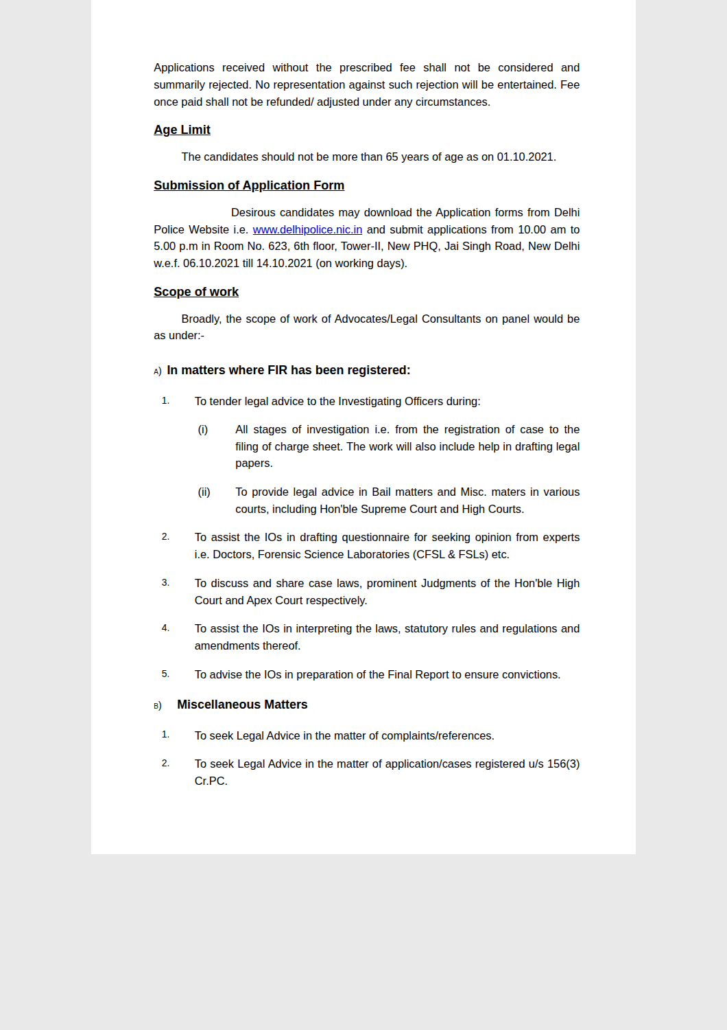Applications received without the prescribed fee shall not be considered and summarily rejected. No representation against such rejection will be entertained. Fee once paid shall not be refunded/ adjusted under any circumstances.
Age Limit
The candidates should not be more than 65 years of age as on 01.10.2021.
Submission of Application Form
Desirous candidates may download the Application forms from Delhi Police Website i.e. www.delhipolice.nic.in and submit applications from 10.00 am to 5.00 p.m in Room No. 623, 6th floor, Tower-II, New PHQ, Jai Singh Road, New Delhi w.e.f. 06.10.2021 till 14.10.2021 (on working days).
Scope of work
Broadly, the scope of work of Advocates/Legal Consultants on panel would be as under:-
A) In matters where FIR has been registered:
1. To tender legal advice to the Investigating Officers during:
(i) All stages of investigation i.e. from the registration of case to the filing of charge sheet. The work will also include help in drafting legal papers.
(ii) To provide legal advice in Bail matters and Misc. maters in various courts, including Hon'ble Supreme Court and High Courts.
2. To assist the IOs in drafting questionnaire for seeking opinion from experts i.e. Doctors, Forensic Science Laboratories (CFSL & FSLs) etc.
3. To discuss and share case laws, prominent Judgments of the Hon'ble High Court and Apex Court respectively.
4. To assist the IOs in interpreting the laws, statutory rules and regulations and amendments thereof.
5. To advise the IOs in preparation of the Final Report to ensure convictions.
B) Miscellaneous Matters
1. To seek Legal Advice in the matter of complaints/references.
2. To seek Legal Advice in the matter of application/cases registered u/s 156(3) Cr.PC.